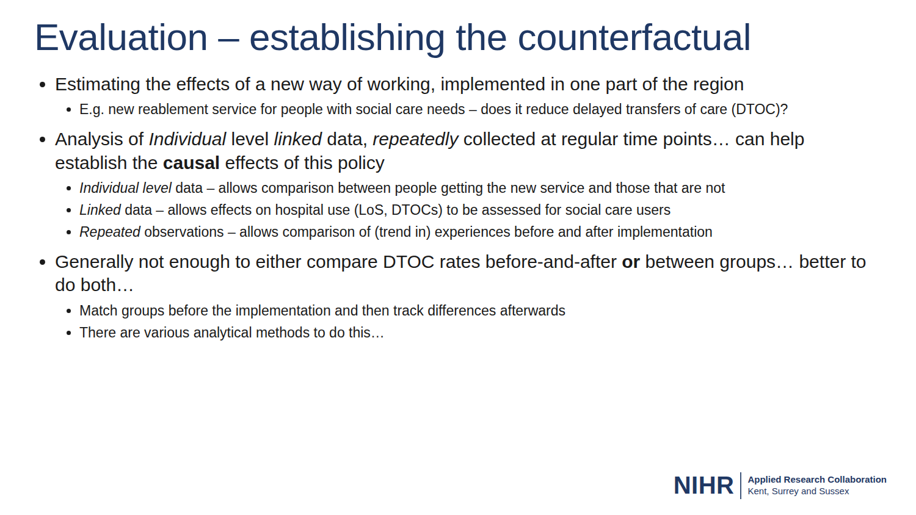Evaluation – establishing the counterfactual
Estimating the effects of a new way of working, implemented in one part of the region
E.g. new reablement service for people with social care needs – does it reduce delayed transfers of care (DTOC)?
Analysis of Individual level linked data, repeatedly collected at regular time points… can help establish the causal effects of this policy
Individual level data – allows comparison between people getting the new service and those that are not
Linked data – allows effects on hospital use (LoS, DTOCs) to be assessed for social care users
Repeated observations – allows comparison of (trend in) experiences before and after implementation
Generally not enough to either compare DTOC rates before-and-after or between groups… better to do both…
Match groups before the implementation and then track differences afterwards
There are various analytical methods to do this…
NIHR
Applied Research CollaborationKent, Surrey and Sussex